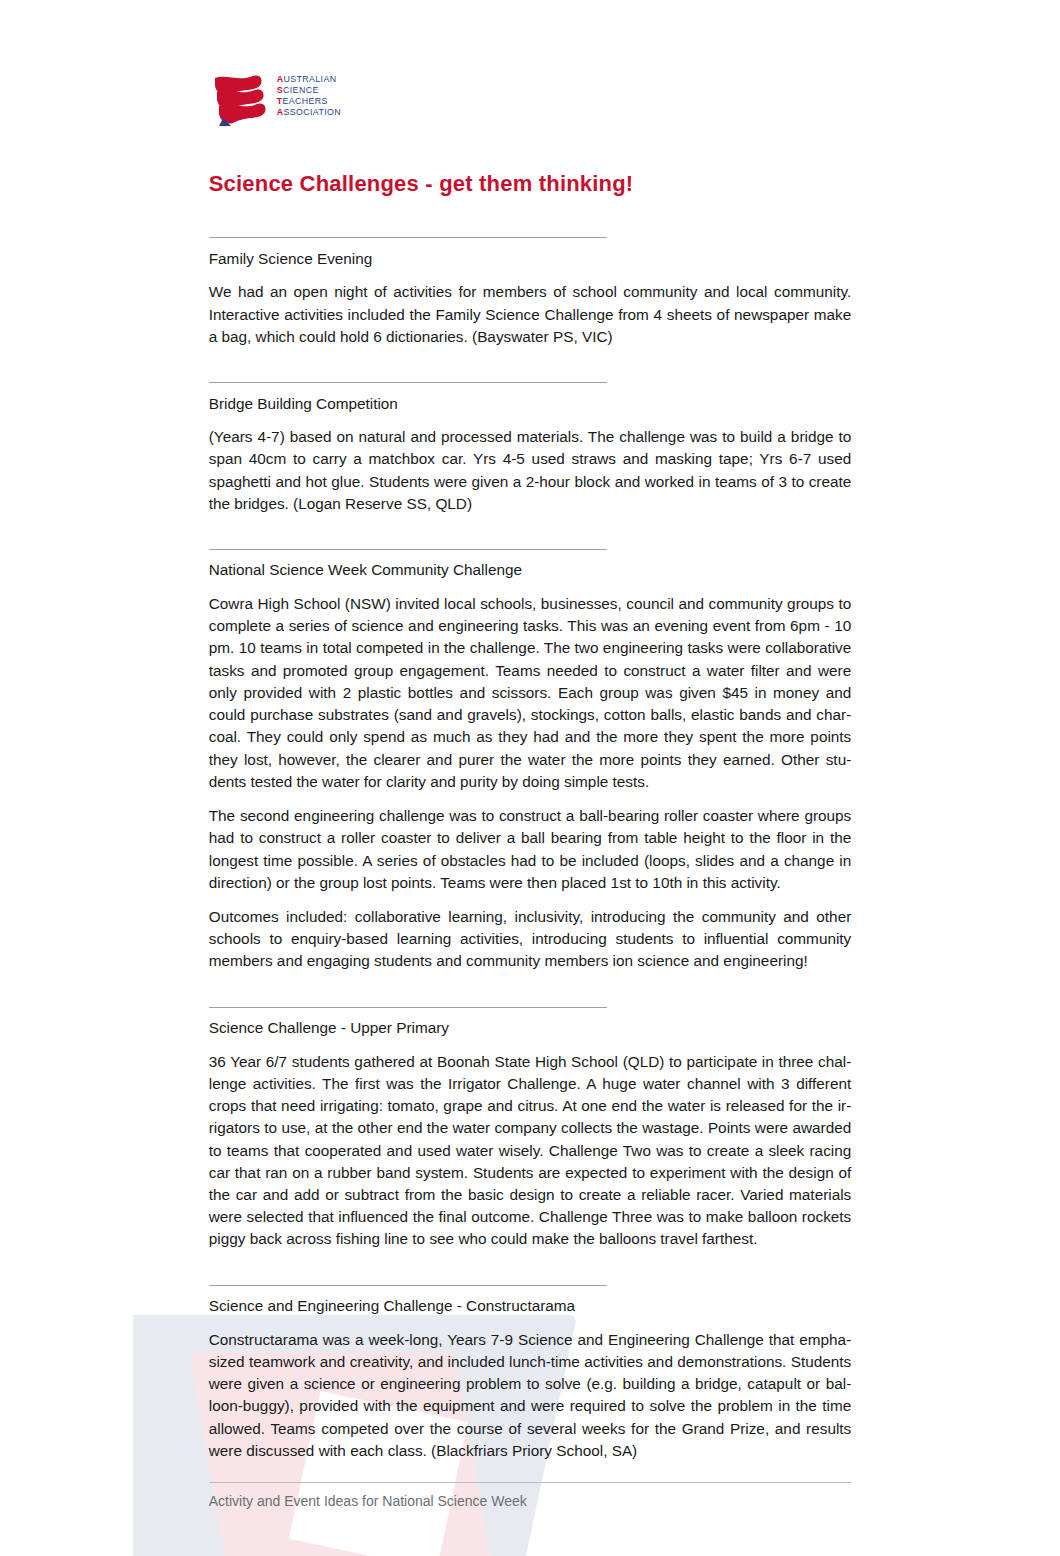Australian
Science
Teachers
Association
Science Challenges - get them thinking!
Family Science Evening
We had an open night of activities for members of school community and local community. Interactive activities included the Family Science Challenge from 4 sheets of newspaper make a bag, which could hold 6 dictionaries. (Bayswater PS, VIC)
Bridge Building Competition
(Years 4-7) based on natural and processed materials. The challenge was to build a bridge to span 40cm to carry a matchbox car. Yrs 4-5 used straws and masking tape; Yrs 6-7 used spaghetti and hot glue. Students were given a 2-hour block and worked in teams of 3 to create the bridges. (Logan Reserve SS, QLD)
National Science Week Community Challenge
Cowra High School (NSW) invited local schools, businesses, council and community groups to complete a series of science and engineering tasks. This was an evening event from 6pm - 10 pm. 10 teams in total competed in the challenge. The two engineering tasks were collaborative tasks and promoted group engagement. Teams needed to construct a water filter and were only provided with 2 plastic bottles and scissors. Each group was given $45 in money and could purchase substrates (sand and gravels), stockings, cotton balls, elastic bands and charcoal. They could only spend as much as they had and the more they spent the more points they lost, however, the clearer and purer the water the more points they earned. Other students tested the water for clarity and purity by doing simple tests.
The second engineering challenge was to construct a ball-bearing roller coaster where groups had to construct a roller coaster to deliver a ball bearing from table height to the floor in the longest time possible. A series of obstacles had to be included (loops, slides and a change in direction) or the group lost points. Teams were then placed 1st to 10th in this activity.
Outcomes included: collaborative learning, inclusivity, introducing the community and other schools to enquiry-based learning activities, introducing students to influential community members and engaging students and community members ion science and engineering!
Science Challenge - Upper Primary
36 Year 6/7 students gathered at Boonah State High School (QLD) to participate in three challenge activities. The first was the Irrigator Challenge. A huge water channel with 3 different crops that need irrigating: tomato, grape and citrus. At one end the water is released for the irrigators to use, at the other end the water company collects the wastage. Points were awarded to teams that cooperated and used water wisely. Challenge Two was to create a sleek racing car that ran on a rubber band system. Students are expected to experiment with the design of the car and add or subtract from the basic design to create a reliable racer. Varied materials were selected that influenced the final outcome. Challenge Three was to make balloon rockets piggy back across fishing line to see who could make the balloons travel farthest.
Science and Engineering Challenge - Constructarama
Constructarama was a week-long, Years 7-9 Science and Engineering Challenge that emphasized teamwork and creativity, and included lunch-time activities and demonstrations. Students were given a science or engineering problem to solve (e.g. building a bridge, catapult or balloon-buggy), provided with the equipment and were required to solve the problem in the time allowed. Teams competed over the course of several weeks for the Grand Prize, and results were discussed with each class. (Blackfriars Priory School, SA)
Activity and Event Ideas for National Science Week